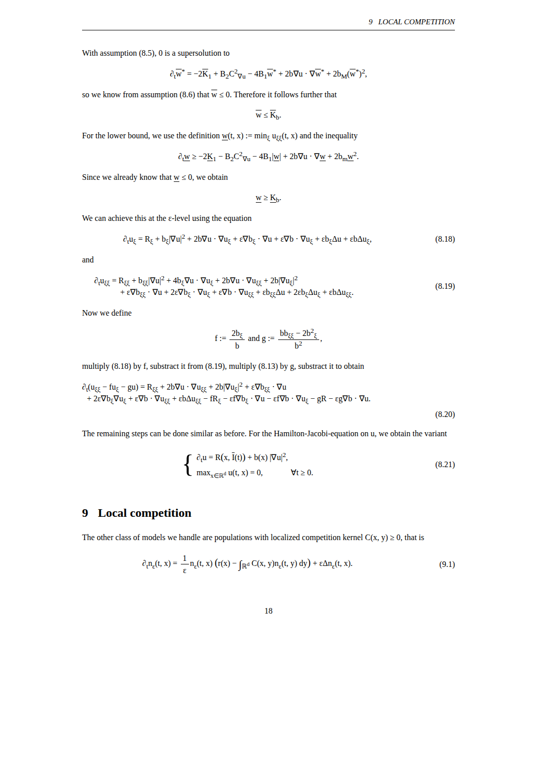9 LOCAL COMPETITION
With assumption (8.5), 0 is a supersolution to
∂tw* = −2K1 + B2C2∇u − 4B1w* + 2b∇u · ∇w* + 2bM(w*)2,
so we know from assumption (8.6) that w ≤ 0. Therefore it follows further that
w ≤ Kb.
For the lower bound, we use the definition w(t, x) := minξ uξξ(t, x) and the inequality
∂tw ≥ −2K1 − B2C2∇u − 4B1|w| + 2b∇u · ∇w + 2bmw2.
Since we already know that w ≤ 0, we obtain
w ≥ Kb.
We can achieve this at the ε-level using the equation
∂tuξ = Rξ + bξ|∇u|2 + 2b∇u · ∇uξ + ε∇bξ · ∇u + ε∇b · ∇uξ + εbξΔu + εbΔuξ,
(8.18)
and
∂tuξξ = Rξξ + bξξ|∇u|2 + 4bξ∇u · ∇uξ + 2b∇u · ∇uξξ + 2b|∇uξ|2
+ ε∇bξξ · ∇u + 2ε∇bξ · ∇uξ + ε∇b · ∇uξξ + εbξξΔu + 2εbξΔuξ + εbΔuξξ.
(8.19)
Now we define
f := 2bξ b and g := bbξξ − 2b2ξ b2,
multiply (8.18) by f, substract it from (8.19), multiply (8.13) by g, substract it to obtain
∂t(uξξ − fuξ − gu) = Rξξ + 2b∇u · ∇uξξ + 2b|∇uξ|2 + ε∇bξξ · ∇u
+ 2ε∇bξ∇uξ + ε∇b · ∇uξξ + εbΔuξξ − fRξ − εf∇bξ · ∇u − εf∇b · ∇uξ − gR − εg∇b · ∇u.
(8.20)
The remaining steps can be done similar as before. For the Hamilton-Jacobi-equation on u, we obtain the variant
{
∂tu = R(x, I(t)) + b(x) |∇u|2,
maxx∈ℝd u(t, x) = 0, ∀t ≥ 0.
(8.21)
9 Local competition
The other class of models we handle are populations with localized competition kernel C(x, y) ≥ 0, that is
∂tnε(t, x) = 1 εnε(t, x) (r(x) − ∫ℝd C(x, y)nε(t, y) dy) + εΔnε(t, x).
(9.1)
18